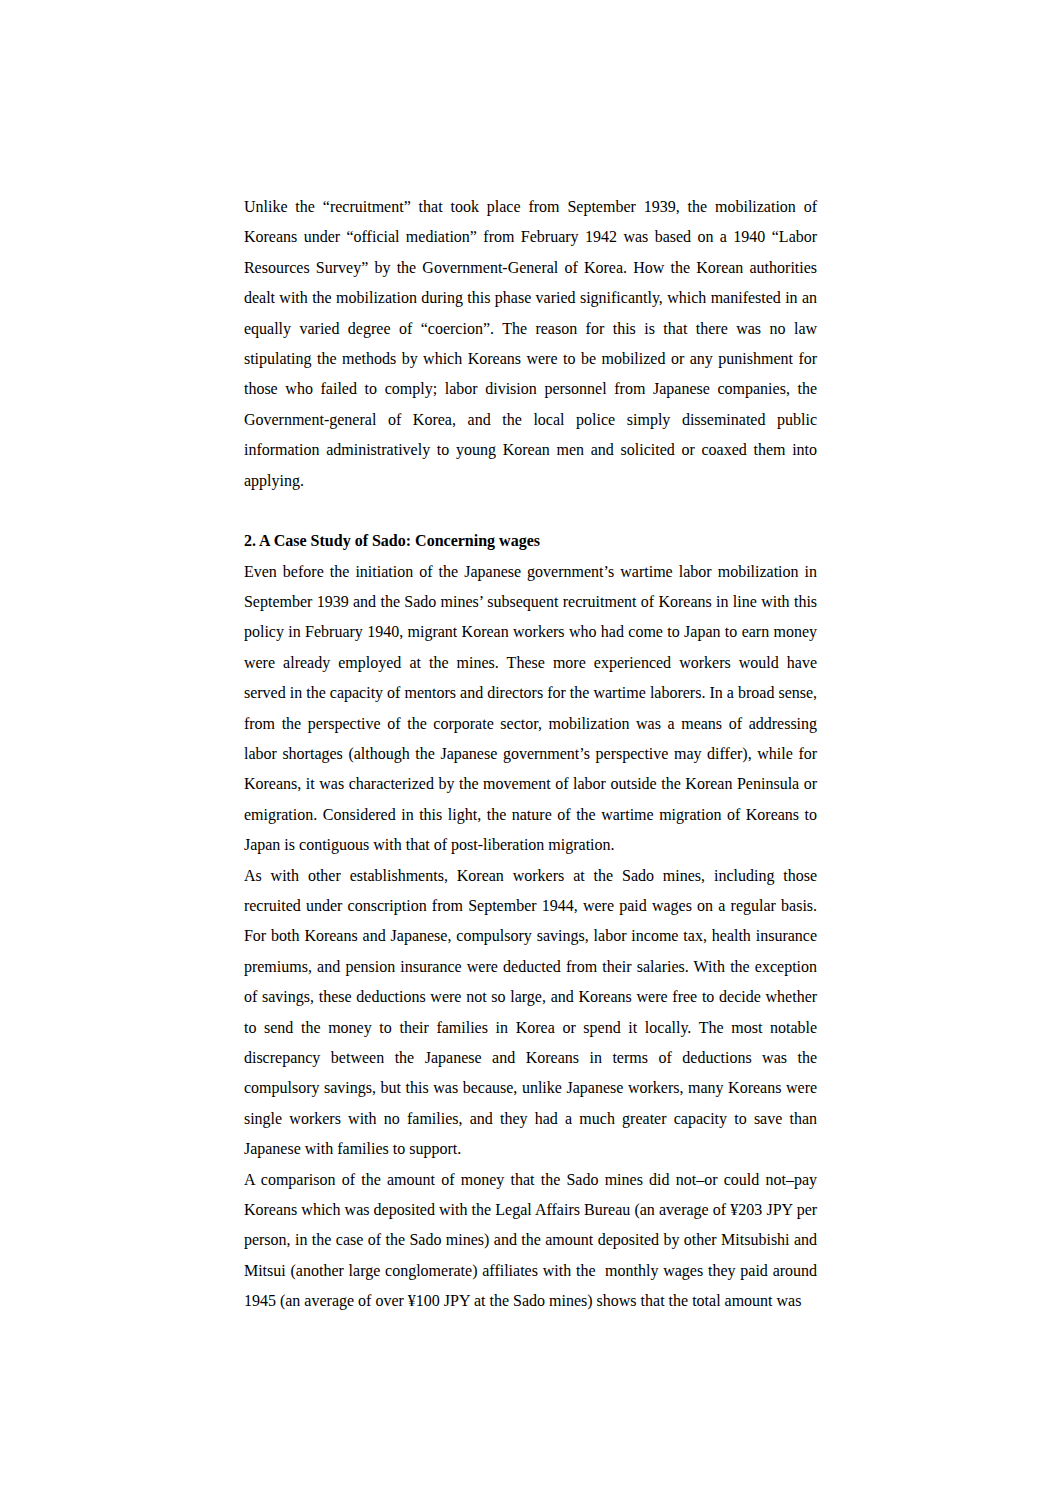Unlike the “recruitment” that took place from September 1939, the mobilization of Koreans under “official mediation” from February 1942 was based on a 1940 “Labor Resources Survey” by the Government-General of Korea. How the Korean authorities dealt with the mobilization during this phase varied significantly, which manifested in an equally varied degree of “coercion”. The reason for this is that there was no law stipulating the methods by which Koreans were to be mobilized or any punishment for those who failed to comply; labor division personnel from Japanese companies, the Government-general of Korea, and the local police simply disseminated public information administratively to young Korean men and solicited or coaxed them into applying.
2. A Case Study of Sado: Concerning wages
Even before the initiation of the Japanese government’s wartime labor mobilization in September 1939 and the Sado mines’ subsequent recruitment of Koreans in line with this policy in February 1940, migrant Korean workers who had come to Japan to earn money were already employed at the mines. These more experienced workers would have served in the capacity of mentors and directors for the wartime laborers. In a broad sense, from the perspective of the corporate sector, mobilization was a means of addressing labor shortages (although the Japanese government’s perspective may differ), while for Koreans, it was characterized by the movement of labor outside the Korean Peninsula or emigration. Considered in this light, the nature of the wartime migration of Koreans to Japan is contiguous with that of post-liberation migration.
As with other establishments, Korean workers at the Sado mines, including those recruited under conscription from September 1944, were paid wages on a regular basis. For both Koreans and Japanese, compulsory savings, labor income tax, health insurance premiums, and pension insurance were deducted from their salaries. With the exception of savings, these deductions were not so large, and Koreans were free to decide whether to send the money to their families in Korea or spend it locally. The most notable discrepancy between the Japanese and Koreans in terms of deductions was the compulsory savings, but this was because, unlike Japanese workers, many Koreans were single workers with no families, and they had a much greater capacity to save than Japanese with families to support.
A comparison of the amount of money that the Sado mines did not–or could not–pay Koreans which was deposited with the Legal Affairs Bureau (an average of ¥203 JPY per person, in the case of the Sado mines) and the amount deposited by other Mitsubishi and Mitsui (another large conglomerate) affiliates with the monthly wages they paid around 1945 (an average of over ¥100 JPY at the Sado mines) shows that the total amount was